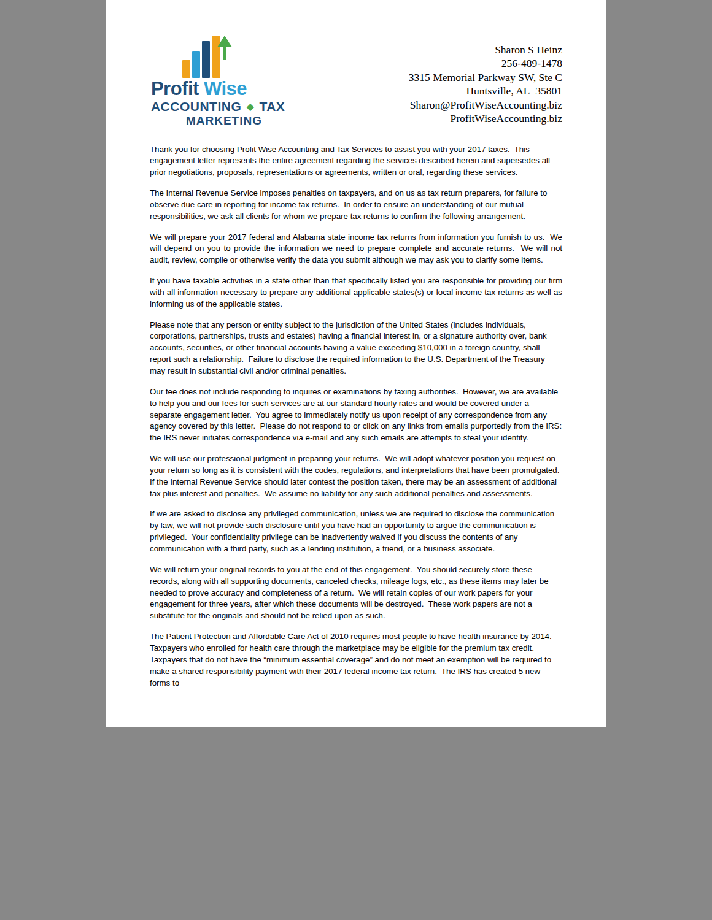Profit Wise
ACCOUNTING ◆ TAX
MARKETING
Sharon S Heinz
256-489-1478
3315 Memorial Parkway SW, Ste C
Huntsville, AL 35801
Sharon@ProfitWiseAccounting.biz
ProfitWiseAccounting.biz
Thank you for choosing Profit Wise Accounting and Tax Services to assist you with your 2017 taxes. This engagement letter represents the entire agreement regarding the services described herein and supersedes all prior negotiations, proposals, representations or agreements, written or oral, regarding these services.
The Internal Revenue Service imposes penalties on taxpayers, and on us as tax return preparers, for failure to observe due care in reporting for income tax returns. In order to ensure an understanding of our mutual responsibilities, we ask all clients for whom we prepare tax returns to confirm the following arrangement.
We will prepare your 2017 federal and Alabama state income tax returns from information you furnish to us. We will depend on you to provide the information we need to prepare complete and accurate returns. We will not audit, review, compile or otherwise verify the data you submit although we may ask you to clarify some items.
If you have taxable activities in a state other than that specifically listed you are responsible for providing our firm with all information necessary to prepare any additional applicable states(s) or local income tax returns as well as informing us of the applicable states.
Please note that any person or entity subject to the jurisdiction of the United States (includes individuals, corporations, partnerships, trusts and estates) having a financial interest in, or a signature authority over, bank accounts, securities, or other financial accounts having a value exceeding $10,000 in a foreign country, shall report such a relationship. Failure to disclose the required information to the U.S. Department of the Treasury may result in substantial civil and/or criminal penalties.
Our fee does not include responding to inquires or examinations by taxing authorities. However, we are available to help you and our fees for such services are at our standard hourly rates and would be covered under a separate engagement letter. You agree to immediately notify us upon receipt of any correspondence from any agency covered by this letter. Please do not respond to or click on any links from emails purportedly from the IRS: the IRS never initiates correspondence via e-mail and any such emails are attempts to steal your identity.
We will use our professional judgment in preparing your returns. We will adopt whatever position you request on your return so long as it is consistent with the codes, regulations, and interpretations that have been promulgated. If the Internal Revenue Service should later contest the position taken, there may be an assessment of additional tax plus interest and penalties. We assume no liability for any such additional penalties and assessments.
If we are asked to disclose any privileged communication, unless we are required to disclose the communication by law, we will not provide such disclosure until you have had an opportunity to argue the communication is privileged. Your confidentiality privilege can be inadvertently waived if you discuss the contents of any communication with a third party, such as a lending institution, a friend, or a business associate.
We will return your original records to you at the end of this engagement. You should securely store these records, along with all supporting documents, canceled checks, mileage logs, etc., as these items may later be needed to prove accuracy and completeness of a return. We will retain copies of our work papers for your engagement for three years, after which these documents will be destroyed. These work papers are not a substitute for the originals and should not be relied upon as such.
The Patient Protection and Affordable Care Act of 2010 requires most people to have health insurance by 2014. Taxpayers who enrolled for health care through the marketplace may be eligible for the premium tax credit. Taxpayers that do not have the “minimum essential coverage” and do not meet an exemption will be required to make a shared responsibility payment with their 2017 federal income tax return. The IRS has created 5 new forms to